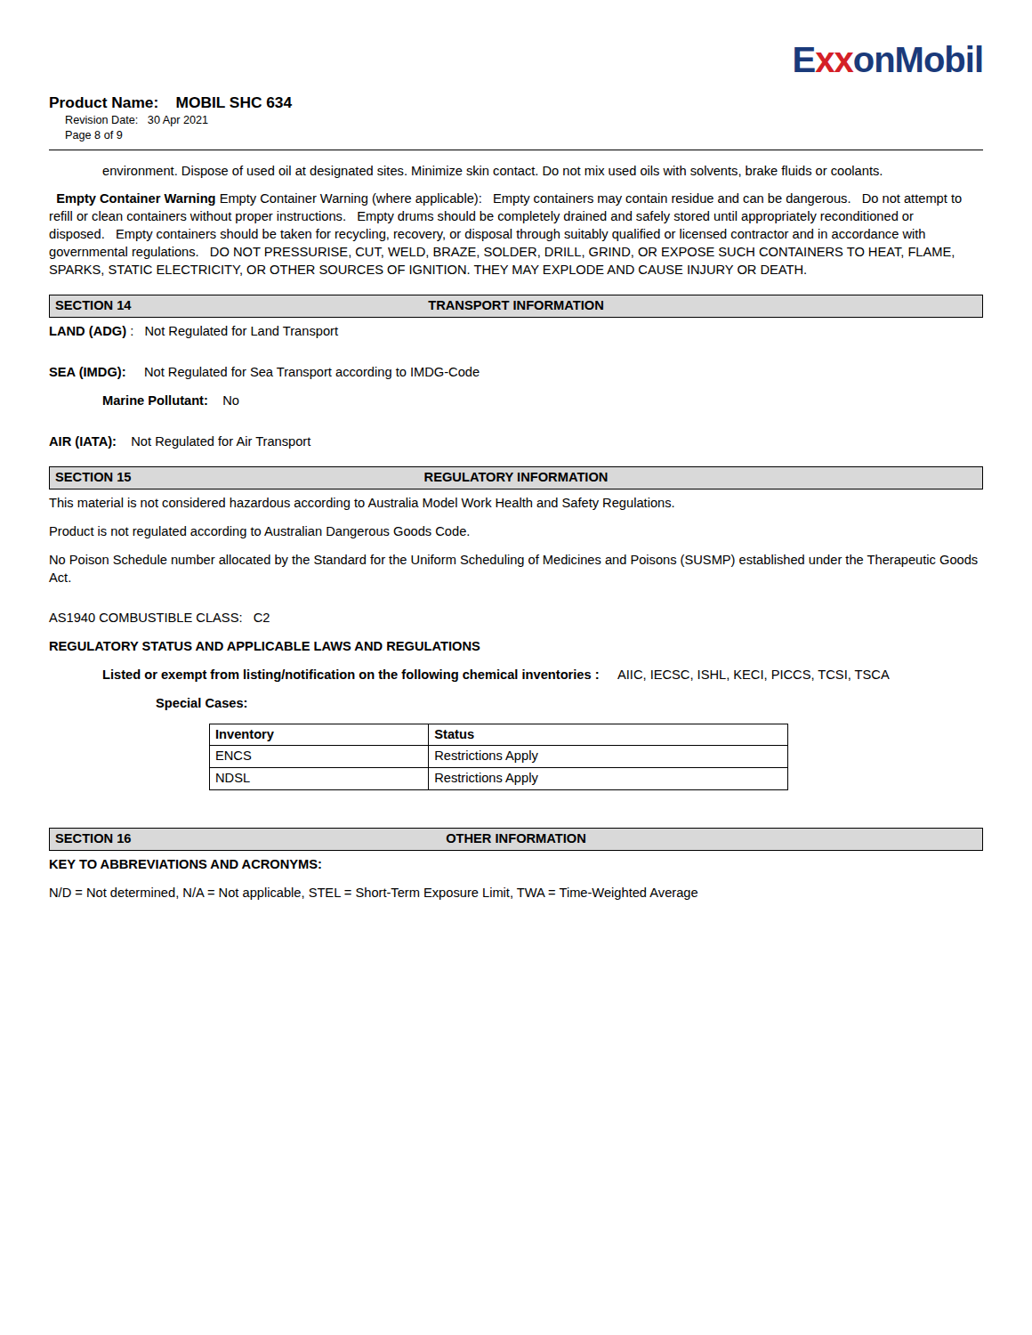ExxonMobil
Product Name: MOBIL SHC 634
Revision Date: 30 Apr 2021
Page 8 of 9
environment. Dispose of used oil at designated sites. Minimize skin contact. Do not mix used oils with solvents, brake fluids or coolants.
Empty Container Warning Empty Container Warning (where applicable): Empty containers may contain residue and can be dangerous. Do not attempt to refill or clean containers without proper instructions. Empty drums should be completely drained and safely stored until appropriately reconditioned or disposed. Empty containers should be taken for recycling, recovery, or disposal through suitably qualified or licensed contractor and in accordance with governmental regulations. DO NOT PRESSURISE, CUT, WELD, BRAZE, SOLDER, DRILL, GRIND, OR EXPOSE SUCH CONTAINERS TO HEAT, FLAME, SPARKS, STATIC ELECTRICITY, OR OTHER SOURCES OF IGNITION. THEY MAY EXPLODE AND CAUSE INJURY OR DEATH.
SECTION 14 TRANSPORT INFORMATION
LAND (ADG) : Not Regulated for Land Transport
SEA (IMDG): Not Regulated for Sea Transport according to IMDG-Code
Marine Pollutant: No
AIR (IATA): Not Regulated for Air Transport
SECTION 15 REGULATORY INFORMATION
This material is not considered hazardous according to Australia Model Work Health and Safety Regulations.
Product is not regulated according to Australian Dangerous Goods Code.
No Poison Schedule number allocated by the Standard for the Uniform Scheduling of Medicines and Poisons (SUSMP) established under the Therapeutic Goods Act.
AS1940 COMBUSTIBLE CLASS: C2
REGULATORY STATUS AND APPLICABLE LAWS AND REGULATIONS
Listed or exempt from listing/notification on the following chemical inventories : AIIC, IECSC, ISHL, KECI, PICCS, TCSI, TSCA
Special Cases:
| Inventory | Status |
| --- | --- |
| ENCS | Restrictions Apply |
| NDSL | Restrictions Apply |
SECTION 16 OTHER INFORMATION
KEY TO ABBREVIATIONS AND ACRONYMS:
N/D = Not determined, N/A = Not applicable, STEL = Short-Term Exposure Limit, TWA = Time-Weighted Average